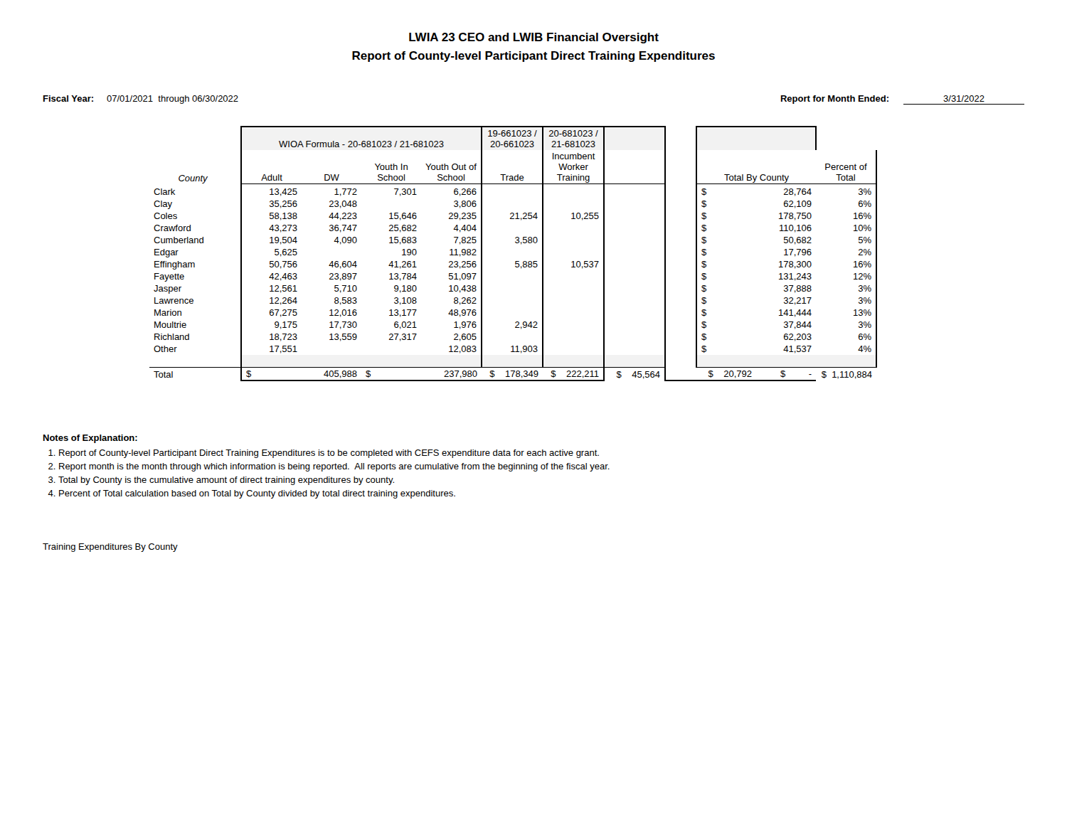LWIA 23 CEO and LWIB Financial Oversight
Report of County-level Participant Direct Training Expenditures
Fiscal Year:
07/01/2021 through 06/30/2022
Report for Month Ended:
3/31/2022
| | WIOA Formula - 20-681023 / 21-681023 | 19-661023 / 20-661023 | 20-681023 / 21-681023 | | | |
| County | Adult | DW | Youth In School | Youth Out of School | Trade | Incumbent Worker Training | | | Total By County | Percent of Total |
| Clark | 13,425 | 1,772 | 7,301 | 6,266 | | | | | $ | 28,764 | 3% |
| Clay | 35,256 | 23,048 | | 3,806 | | | | | $ | 62,109 | 6% |
| Coles | 58,138 | 44,223 | 15,646 | 29,235 | 21,254 | 10,255 | | | $ | 178,750 | 16% |
| Crawford | 43,273 | 36,747 | 25,682 | 4,404 | | | | | $ | 110,106 | 10% |
| Cumberland | 19,504 | 4,090 | 15,683 | 7,825 | 3,580 | | | | $ | 50,682 | 5% |
| Edgar | 5,625 | | 190 | 11,982 | | | | | $ | 17,796 | 2% |
| Effingham | 50,756 | 46,604 | 41,261 | 23,256 | 5,885 | 10,537 | | | $ | 178,300 | 16% |
| Fayette | 42,463 | 23,897 | 13,784 | 51,097 | | | | | $ | 131,243 | 12% |
| Jasper | 12,561 | 5,710 | 9,180 | 10,438 | | | | | $ | 37,888 | 3% |
| Lawrence | 12,264 | 8,583 | 3,108 | 8,262 | | | | | $ | 32,217 | 3% |
| Marion | 67,275 | 12,016 | 13,177 | 48,976 | | | | | $ | 141,444 | 13% |
| Moultrie | 9,175 | 17,730 | 6,021 | 1,976 | 2,942 | | | | $ | 37,844 | 3% |
| Richland | 18,723 | 13,559 | 27,317 | 2,605 | | | | | $ | 62,203 | 6% |
| Other | 17,551 | | | 12,083 | 11,903 | | | | $ | 41,537 | 4% |
| Total | $ | 405,988 | $ | 237,980 | $ 178,349 | $ 222,211 | $ 45,564 | | $ 20,792 | $ - | $ 1,110,884 |
Notes of Explanation:
Report of County-level Participant Direct Training Expenditures is to be completed with CEFS expenditure data for each active grant.
Report month is the month through which information is being reported. All reports are cumulative from the beginning of the fiscal year.
Total by County is the cumulative amount of direct training expenditures by county.
Percent of Total calculation based on Total by County divided by total direct training expenditures.
Training Expenditures By County